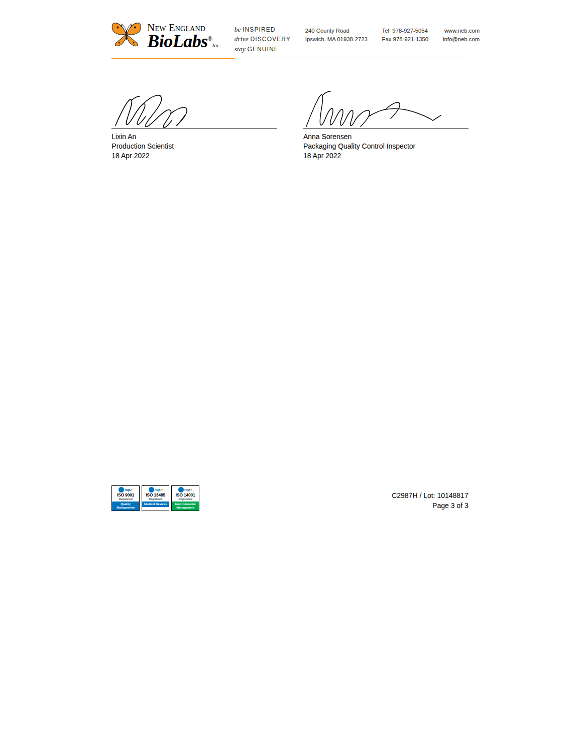New England BioLabs®Inc.
be INSPIRED drive DISCOVERY stay GENUINE
240 County Road
Ipswich, MA 01938-2723
Tel 978-927-5054
Fax 978-921-1350
www.neb.com
info@neb.com
Lixin An
Production Scientist
18 Apr 2022
Anna Sorensen
Packaging Quality Control Inspector
18 Apr 2022
nqa
ISO 9001
Registered
Quality
Management
nqa
ISO 13485
Registered
Medical Devices
nqa
ISO 14001
Registered
Environmental
Management
C2987H / Lot: 10148817
Page 3 of 3